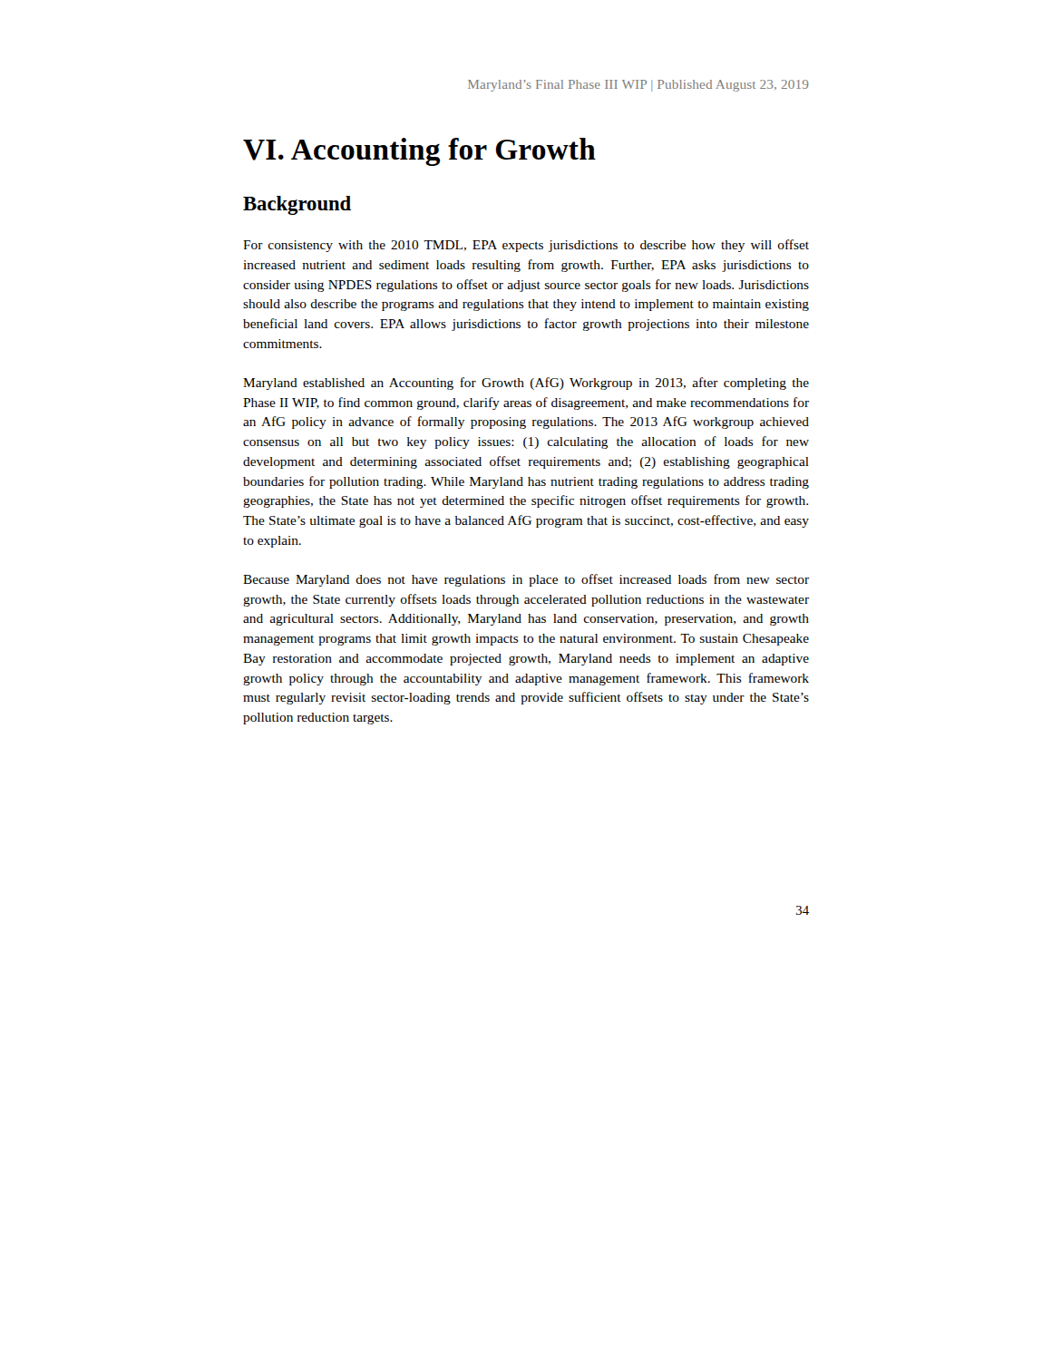Maryland’s Final Phase III WIP | Published August 23, 2019
VI. Accounting for Growth
Background
For consistency with the 2010 TMDL, EPA expects jurisdictions to describe how they will offset increased nutrient and sediment loads resulting from growth. Further, EPA asks jurisdictions to consider using NPDES regulations to offset or adjust source sector goals for new loads. Jurisdictions should also describe the programs and regulations that they intend to implement to maintain existing beneficial land covers. EPA allows jurisdictions to factor growth projections into their milestone commitments.
Maryland established an Accounting for Growth (AfG) Workgroup in 2013, after completing the Phase II WIP, to find common ground, clarify areas of disagreement, and make recommendations for an AfG policy in advance of formally proposing regulations. The 2013 AfG workgroup achieved consensus on all but two key policy issues: (1) calculating the allocation of loads for new development and determining associated offset requirements and; (2) establishing geographical boundaries for pollution trading. While Maryland has nutrient trading regulations to address trading geographies, the State has not yet determined the specific nitrogen offset requirements for growth. The State’s ultimate goal is to have a balanced AfG program that is succinct, cost-effective, and easy to explain.
Because Maryland does not have regulations in place to offset increased loads from new sector growth, the State currently offsets loads through accelerated pollution reductions in the wastewater and agricultural sectors. Additionally, Maryland has land conservation, preservation, and growth management programs that limit growth impacts to the natural environment. To sustain Chesapeake Bay restoration and accommodate projected growth, Maryland needs to implement an adaptive growth policy through the accountability and adaptive management framework. This framework must regularly revisit sector-loading trends and provide sufficient offsets to stay under the State’s pollution reduction targets.
34